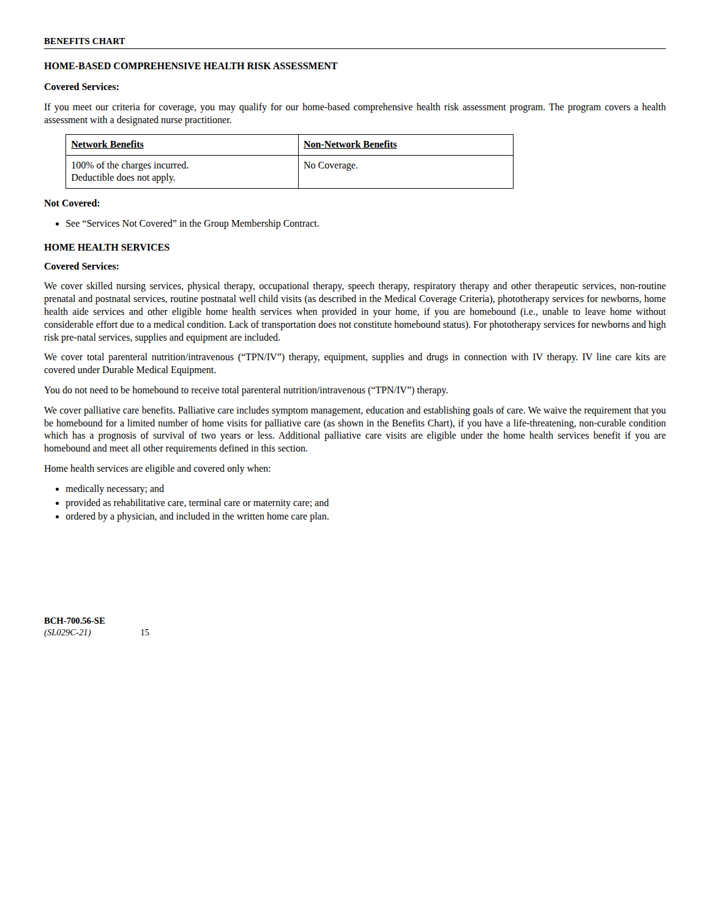BENEFITS CHART
HOME-BASED COMPREHENSIVE HEALTH RISK ASSESSMENT
Covered Services:
If you meet our criteria for coverage, you may qualify for our home-based comprehensive health risk assessment program. The program covers a health assessment with a designated nurse practitioner.
| Network Benefits | Non-Network Benefits |
| 100% of the charges incurred. Deductible does not apply. | No Coverage. |
Not Covered:
See “Services Not Covered” in the Group Membership Contract.
HOME HEALTH SERVICES
Covered Services:
We cover skilled nursing services, physical therapy, occupational therapy, speech therapy, respiratory therapy and other therapeutic services, non-routine prenatal and postnatal services, routine postnatal well child visits (as described in the Medical Coverage Criteria), phototherapy services for newborns, home health aide services and other eligible home health services when provided in your home, if you are homebound (i.e., unable to leave home without considerable effort due to a medical condition. Lack of transportation does not constitute homebound status). For phototherapy services for newborns and high risk pre-natal services, supplies and equipment are included.
We cover total parenteral nutrition/intravenous (“TPN/IV”) therapy, equipment, supplies and drugs in connection with IV therapy. IV line care kits are covered under Durable Medical Equipment.
You do not need to be homebound to receive total parenteral nutrition/intravenous (“TPN/IV”) therapy.
We cover palliative care benefits. Palliative care includes symptom management, education and establishing goals of care. We waive the requirement that you be homebound for a limited number of home visits for palliative care (as shown in the Benefits Chart), if you have a life-threatening, non-curable condition which has a prognosis of survival of two years or less. Additional palliative care visits are eligible under the home health services benefit if you are homebound and meet all other requirements defined in this section.
Home health services are eligible and covered only when:
medically necessary; and
provided as rehabilitative care, terminal care or maternity care; and
ordered by a physician, and included in the written home care plan.
BCH-700.56-SE
(SL029C-21) 15